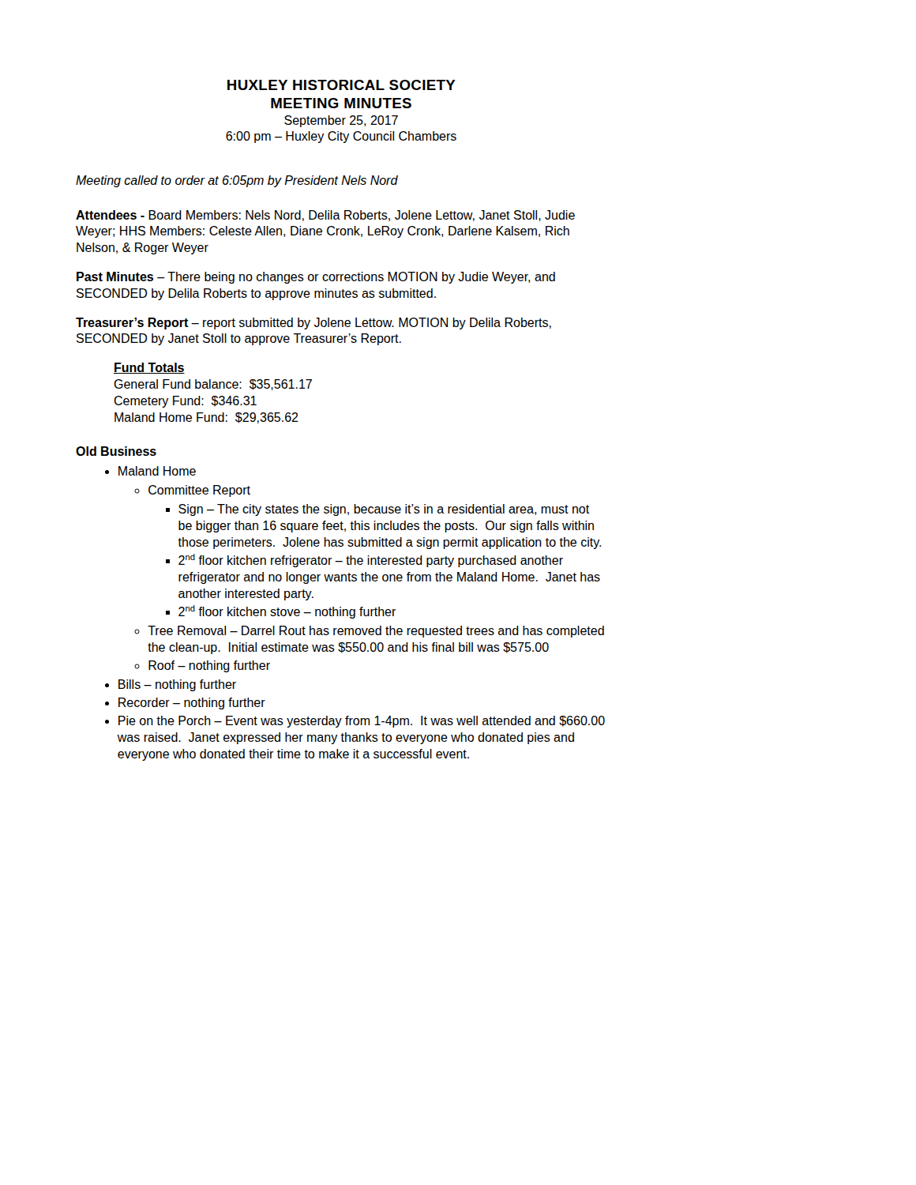HUXLEY HISTORICAL SOCIETY
MEETING MINUTES
September 25, 2017
6:00 pm – Huxley City Council Chambers
Meeting called to order at 6:05pm by President Nels Nord
Attendees - Board Members: Nels Nord, Delila Roberts, Jolene Lettow, Janet Stoll, Judie Weyer; HHS Members: Celeste Allen, Diane Cronk, LeRoy Cronk, Darlene Kalsem, Rich Nelson, & Roger Weyer
Past Minutes – There being no changes or corrections MOTION by Judie Weyer, and SECONDED by Delila Roberts to approve minutes as submitted.
Treasurer’s Report – report submitted by Jolene Lettow. MOTION by Delila Roberts, SECONDED by Janet Stoll to approve Treasurer’s Report.
Fund Totals
General Fund balance: $35,561.17
Cemetery Fund: $346.31
Maland Home Fund: $29,365.62
Old Business
Maland Home
Committee Report
Sign – The city states the sign, because it’s in a residential area, must not be bigger than 16 square feet, this includes the posts. Our sign falls within those perimeters. Jolene has submitted a sign permit application to the city.
2nd floor kitchen refrigerator – the interested party purchased another refrigerator and no longer wants the one from the Maland Home. Janet has another interested party.
2nd floor kitchen stove – nothing further
Tree Removal – Darrel Rout has removed the requested trees and has completed the clean-up. Initial estimate was $550.00 and his final bill was $575.00
Roof – nothing further
Bills – nothing further
Recorder – nothing further
Pie on the Porch – Event was yesterday from 1-4pm. It was well attended and $660.00 was raised. Janet expressed her many thanks to everyone who donated pies and everyone who donated their time to make it a successful event.